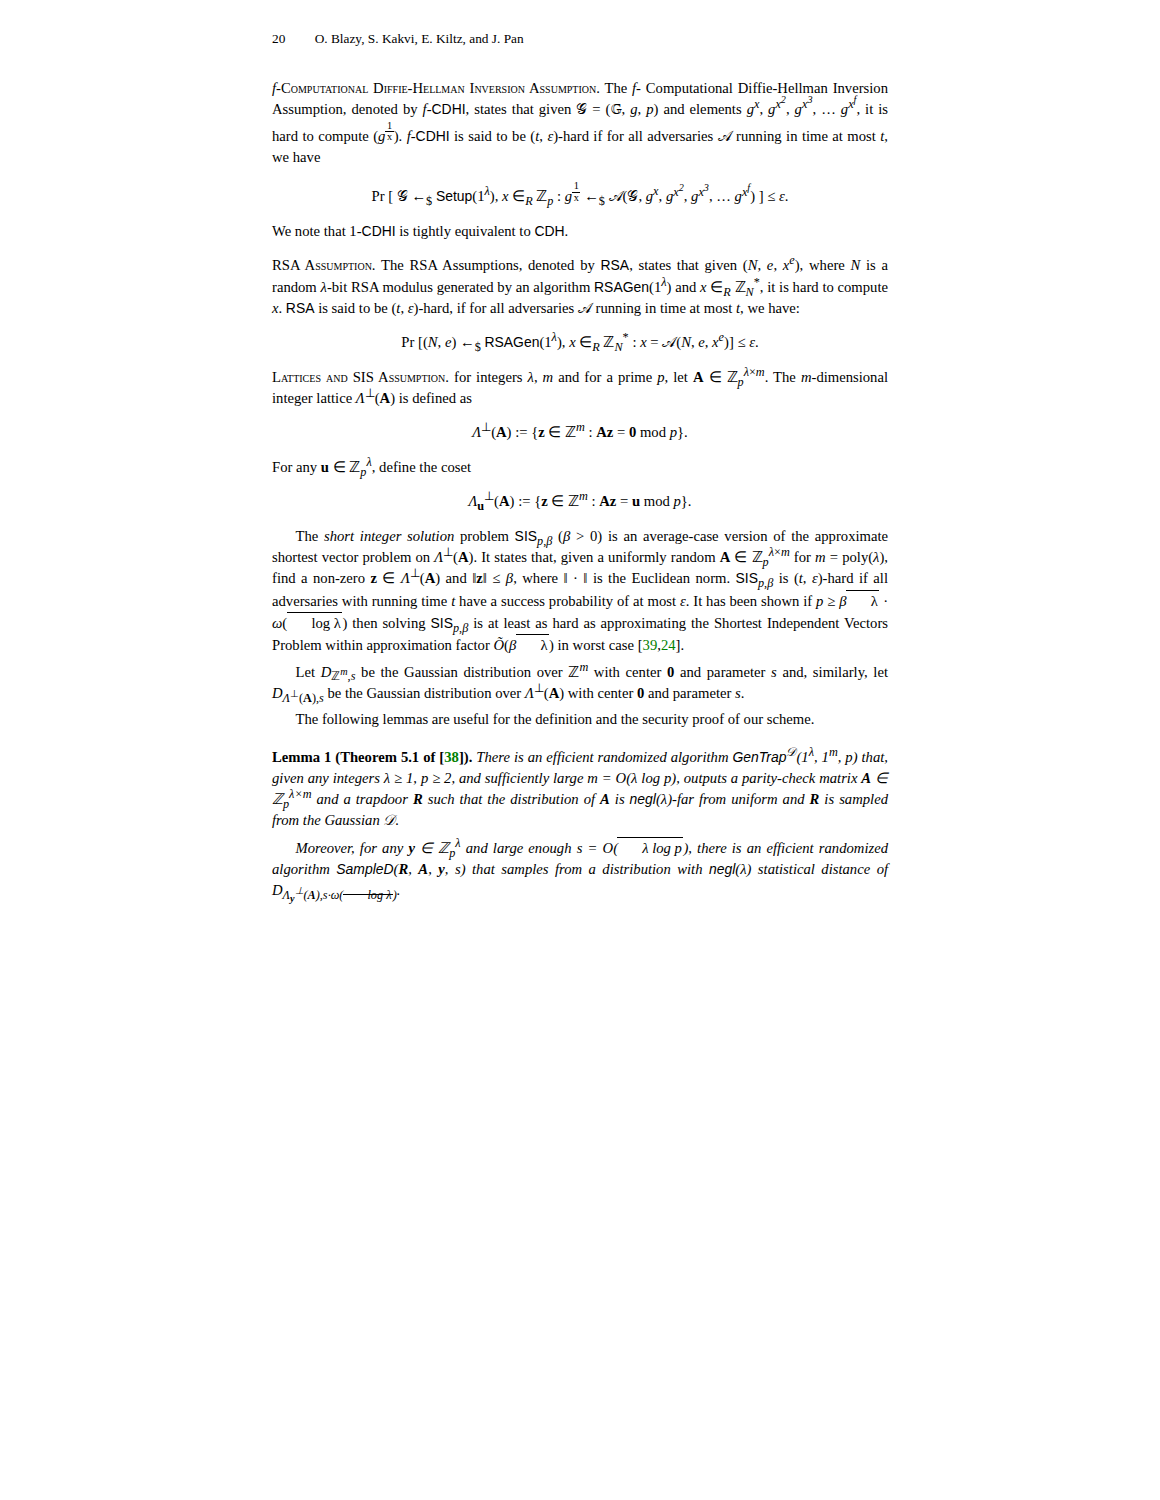20 O. Blazy, S. Kakvi, E. Kiltz, and J. Pan
f-Computational Diffie-Hellman Inversion Assumption. The f- Computational Diffie-Hellman Inversion Assumption, denoted by f-CDHI, states that given 𝒢 = (𝔾, g, p) and elements gx, gx2, gx3, … gxf, it is hard to compute (g1 x). f-CDHI is said to be (t, ε)-hard if for all adversaries 𝒜 running in time at most t, we have
Pr [ 𝒢 ←$ Setup(1λ), x ∈R ℤp : g1 x ←$ 𝒜(𝒢, gx, gx2, gx3, … gxf) ] ≤ ε.
We note that 1-CDHI is tightly equivalent to CDH.
RSA Assumption. The RSA Assumptions, denoted by RSA, states that given (N, e, xe), where N is a random λ-bit RSA modulus generated by an algorithm RSAGen(1λ) and x ∈R ℤN*, it is hard to compute x. RSA is said to be (t, ε)-hard, if for all adversaries 𝒜 running in time at most t, we have:
Pr [(N, e) ←$ RSAGen(1λ), x ∈R ℤN* : x = 𝒜(N, e, xe)] ≤ ε.
Lattices and SIS Assumption. for integers λ, m and for a prime p, let A ∈ ℤpλ×m. The m-dimensional integer lattice Λ⊥(A) is defined as
Λ⊥(A) := {z ∈ ℤm : Az = 0 mod p}.
For any u ∈ ℤpλ, define the coset
Λu⊥(A) := {z ∈ ℤm : Az = u mod p}.
The short integer solution problem SISp,β (β > 0) is an average-case version of the approximate shortest vector problem on Λ⊥(A). It states that, given a uniformly random A ∈ ℤpλ×m for m = poly(λ), find a non-zero z ∈ Λ⊥(A) and ‖z‖ ≤ β, where ‖ · ‖ is the Euclidean norm. SISp,β is (t, ε)-hard if all adversaries with running time t have a success probability of at most ε. It has been shown if p ≥ βλ · ω(log λ) then solving SISp,β is at least as hard as approximating the Shortest Independent Vectors Problem within approximation factor Õ(βλ) in worst case [39,24].
Let Dℤm,s be the Gaussian distribution over ℤm with center 0 and parameter s and, similarly, let DΛ⊥(A),s be the Gaussian distribution over Λ⊥(A) with center 0 and parameter s.
The following lemmas are useful for the definition and the security proof of our scheme.
Lemma 1 (Theorem 5.1 of [38]). There is an efficient randomized algorithm GenTrap𝒟(1λ, 1m, p) that, given any integers λ ≥ 1, p ≥ 2, and sufficiently large m = O(λ log p), outputs a parity-check matrix A ∈ ℤpλ×m and a trapdoor R such that the distribution of A is negl(λ)-far from uniform and R is sampled from the Gaussian 𝒟.
Moreover, for any y ∈ ℤpλ and large enough s = O(λ log p), there is an efficient randomized algorithm SampleD(R, A, y, s) that samples from a distribution with negl(λ) statistical distance of DΛy⊥(A),s·ω(log λ).